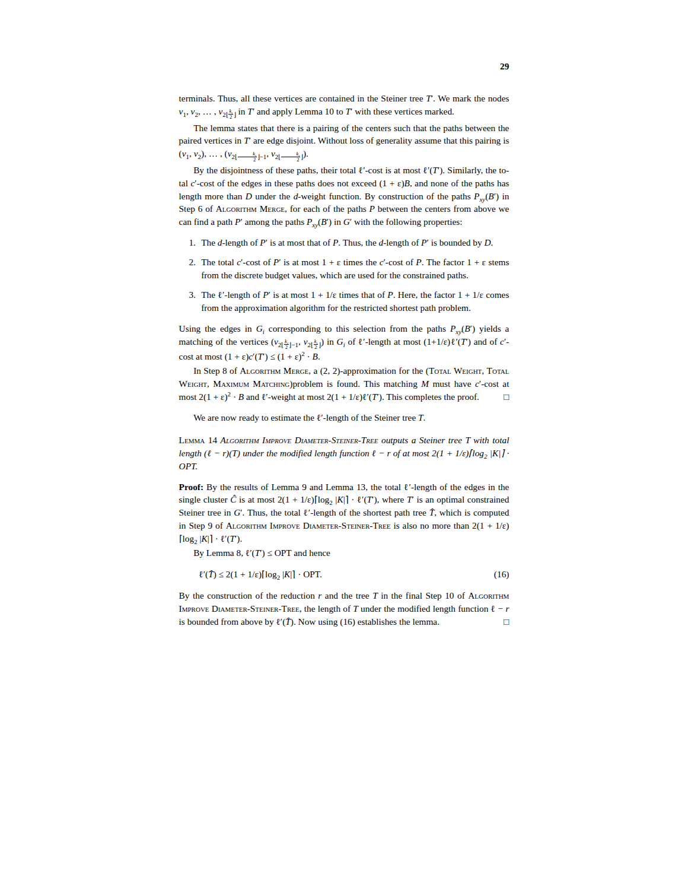29
terminals. Thus, all these vertices are contained in the Steiner tree T′. We mark the nodes v1, v2, … , v2⌊ki 2⌋ in T′ and apply Lemma 10 to T′ with these vertices marked.
The lemma states that there is a pairing of the centers such that the paths between the paired vertices in T′ are edge disjoint. Without loss of generality assume that this pairing is (v1, v2), … , (v2⌊ki 2⌋−1, v2⌊ki 2⌋).
By the disjointness of these paths, their total ℓ′-cost is at most ℓ′(T′). Similarly, the total c′-cost of the edges in these paths does not exceed (1 + ε)B, and none of the paths has length more than D under the d-weight function. By construction of the paths Pxy(B′) in Step 6 of Algorithm Merge, for each of the paths P between the centers from above we can find a path P′ among the paths Pxy(B′) in G′ with the following properties:
The d-length of P′ is at most that of P. Thus, the d-length of P′ is bounded by D.
The total c′-cost of P′ is at most 1 + ε times the c′-cost of P. The factor 1 + ε stems from the discrete budget values, which are used for the constrained paths.
The ℓ′-length of P′ is at most 1 + 1/ε times that of P. Here, the factor 1 + 1/ε comes from the approximation algorithm for the restricted shortest path problem.
Using the edges in Gi corresponding to this selection from the paths Pxy(B′) yields a matching of the vertices (v2⌊ki 2⌋−1, v2⌊ki 2⌋) in Gi of ℓ′-length at most (1+1/ε)ℓ′(T′) and of c′-cost at most (1 + ε)c′(T′) ≤ (1 + ε)2 · B.
In Step 8 of Algorithm Merge, a (2, 2)-approximation for the (Total Weight, Total Weight, Maximum Matching)problem is found. This matching M must have c′-cost at most 2(1 + ε)2 · B and ℓ′-weight at most 2(1 + 1/ε)ℓ′(T′). This completes the proof.□
We are now ready to estimate the ℓ′-length of the Steiner tree T.
Lemma 14 Algorithm Improve Diameter-Steiner-Tree outputs a Steiner tree T with total length (ℓ − r)(T) under the modified length function ℓ − r of at most 2(1 + 1/ε)⌈log2 |K|⌉ · OPT.
Proof: By the results of Lemma 9 and Lemma 13, the total ℓ′-length of the edges in the single cluster Ĉ is at most 2(1 + 1/ε)⌈log2 |K|⌉ · ℓ′(T′), where T′ is an optimal constrained Steiner tree in G′. Thus, the total ℓ′-length of the shortest path tree T̂, which is computed in Step 9 of Algorithm Improve Diameter-Steiner-Tree is also no more than 2(1 + 1/ε)⌈log2 |K|⌉ · ℓ′(T′).
By Lemma 8, ℓ′(T′) ≤ OPT and hence
ℓ′(T̂) ≤ 2(1 + 1/ε)⌈log2 |K|⌉ · OPT. (16)
By the construction of the reduction r and the tree T in the final Step 10 of Algorithm Improve Diameter-Steiner-Tree, the length of T under the modified length function ℓ − r is bounded from above by ℓ′(T̂). Now using (16) establishes the lemma.□